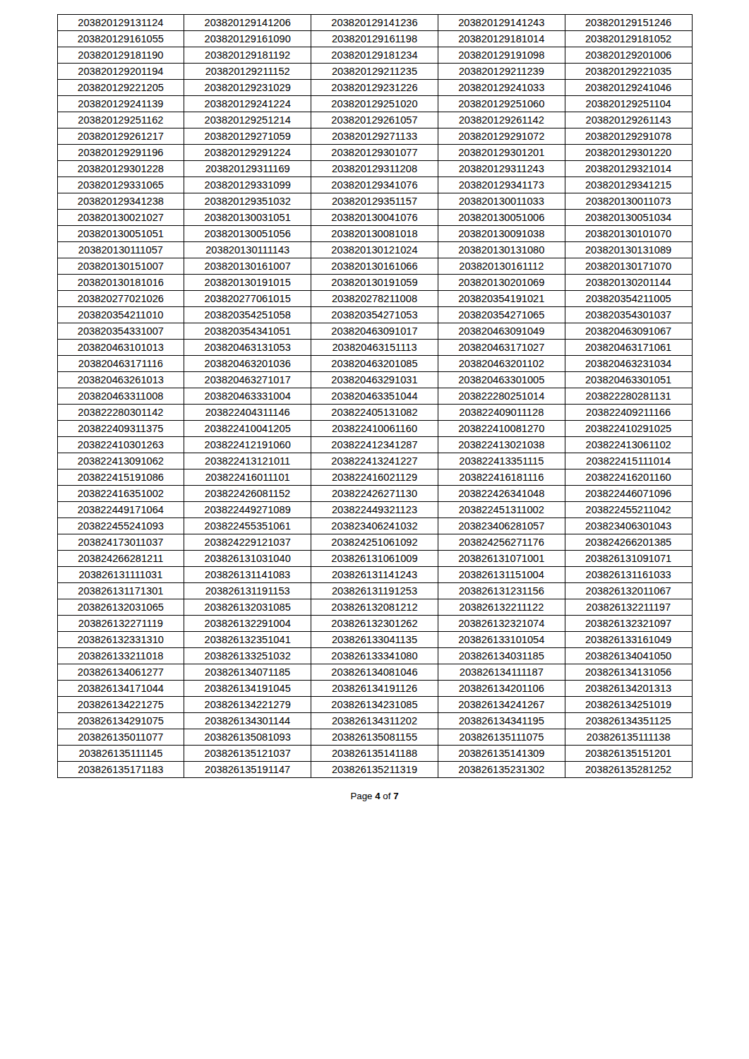| 203820129131124 | 203820129141206 | 203820129141236 | 203820129141243 | 203820129151246 |
| 203820129161055 | 203820129161090 | 203820129161198 | 203820129181014 | 203820129181052 |
| 203820129181190 | 203820129181192 | 203820129181234 | 203820129191098 | 203820129201006 |
| 203820129201194 | 203820129211152 | 203820129211235 | 203820129211239 | 203820129221035 |
| 203820129221205 | 203820129231029 | 203820129231226 | 203820129241033 | 203820129241046 |
| 203820129241139 | 203820129241224 | 203820129251020 | 203820129251060 | 203820129251104 |
| 203820129251162 | 203820129251214 | 203820129261057 | 203820129261142 | 203820129261143 |
| 203820129261217 | 203820129271059 | 203820129271133 | 203820129291072 | 203820129291078 |
| 203820129291196 | 203820129291224 | 203820129301077 | 203820129301201 | 203820129301220 |
| 203820129301228 | 203820129311169 | 203820129311208 | 203820129311243 | 203820129321014 |
| 203820129331065 | 203820129331099 | 203820129341076 | 203820129341173 | 203820129341215 |
| 203820129341238 | 203820129351032 | 203820129351157 | 203820130011033 | 203820130011073 |
| 203820130021027 | 203820130031051 | 203820130041076 | 203820130051006 | 203820130051034 |
| 203820130051051 | 203820130051056 | 203820130081018 | 203820130091038 | 203820130101070 |
| 203820130111057 | 203820130111143 | 203820130121024 | 203820130131080 | 203820130131089 |
| 203820130151007 | 203820130161007 | 203820130161066 | 203820130161112 | 203820130171070 |
| 203820130181016 | 203820130191015 | 203820130191059 | 203820130201069 | 203820130201144 |
| 203820277021026 | 203820277061015 | 203820278211008 | 203820354191021 | 203820354211005 |
| 203820354211010 | 203820354251058 | 203820354271053 | 203820354271065 | 203820354301037 |
| 203820354331007 | 203820354341051 | 203820463091017 | 203820463091049 | 203820463091067 |
| 203820463101013 | 203820463131053 | 203820463151113 | 203820463171027 | 203820463171061 |
| 203820463171116 | 203820463201036 | 203820463201085 | 203820463201102 | 203820463231034 |
| 203820463261013 | 203820463271017 | 203820463291031 | 203820463301005 | 203820463301051 |
| 203820463311008 | 203820463331004 | 203820463351044 | 203822280251014 | 203822280281131 |
| 203822280301142 | 203822404311146 | 203822405131082 | 203822409011128 | 203822409211166 |
| 203822409311375 | 203822410041205 | 203822410061160 | 203822410081270 | 203822410291025 |
| 203822410301263 | 203822412191060 | 203822412341287 | 203822413021038 | 203822413061102 |
| 203822413091062 | 203822413121011 | 203822413241227 | 203822413351115 | 203822415111014 |
| 203822415191086 | 203822416011101 | 203822416021129 | 203822416181116 | 203822416201160 |
| 203822416351002 | 203822426081152 | 203822426271130 | 203822426341048 | 203822446071096 |
| 203822449171064 | 203822449271089 | 203822449321123 | 203822451311002 | 203822455211042 |
| 203822455241093 | 203822455351061 | 203823406241032 | 203823406281057 | 203823406301043 |
| 203824173011037 | 203824229121037 | 203824251061092 | 203824256271176 | 203824266201385 |
| 203824266281211 | 203826131031040 | 203826131061009 | 203826131071001 | 203826131091071 |
| 203826131111031 | 203826131141083 | 203826131141243 | 203826131151004 | 203826131161033 |
| 203826131171301 | 203826131191153 | 203826131191253 | 203826131231156 | 203826132011067 |
| 203826132031065 | 203826132031085 | 203826132081212 | 203826132211122 | 203826132211197 |
| 203826132271119 | 203826132291004 | 203826132301262 | 203826132321074 | 203826132321097 |
| 203826132331310 | 203826132351041 | 203826133041135 | 203826133101054 | 203826133161049 |
| 203826133211018 | 203826133251032 | 203826133341080 | 203826134031185 | 203826134041050 |
| 203826134061277 | 203826134071185 | 203826134081046 | 203826134111187 | 203826134131056 |
| 203826134171044 | 203826134191045 | 203826134191126 | 203826134201106 | 203826134201313 |
| 203826134221275 | 203826134221279 | 203826134231085 | 203826134241267 | 203826134251019 |
| 203826134291075 | 203826134301144 | 203826134311202 | 203826134341195 | 203826134351125 |
| 203826135011077 | 203826135081093 | 203826135081155 | 203826135111075 | 203826135111138 |
| 203826135111145 | 203826135121037 | 203826135141188 | 203826135141309 | 203826135151201 |
| 203826135171183 | 203826135191147 | 203826135211319 | 203826135231302 | 203826135281252 |
Page 4 of 7